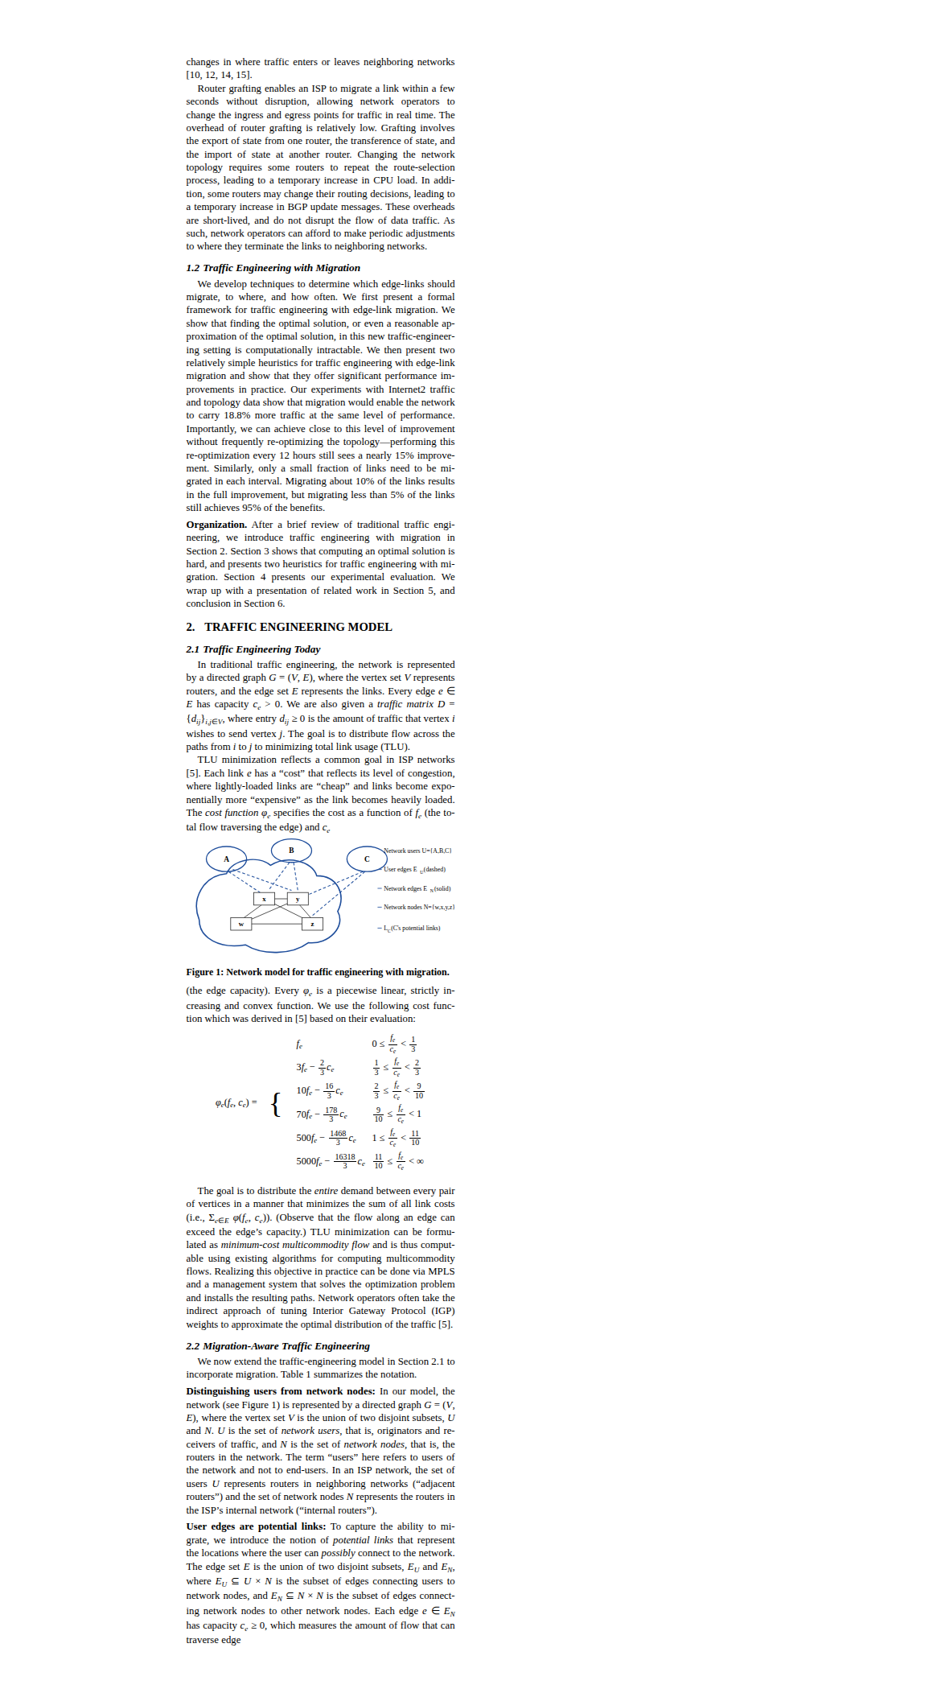changes in where traffic enters or leaves neighboring networks [10, 12, 14, 15].
Router grafting enables an ISP to migrate a link within a few seconds without disruption, allowing network operators to change the ingress and egress points for traffic in real time. The overhead of router grafting is relatively low. Grafting involves the export of state from one router, the transference of state, and the import of state at another router. Changing the network topology requires some routers to repeat the route-selection process, leading to a temporary increase in CPU load. In addition, some routers may change their routing decisions, leading to a temporary increase in BGP update messages. These overheads are short-lived, and do not disrupt the flow of data traffic. As such, network operators can afford to make periodic adjustments to where they terminate the links to neighboring networks.
1.2 Traffic Engineering with Migration
We develop techniques to determine which edge-links should migrate, to where, and how often. We first present a formal framework for traffic engineering with edge-link migration. We show that finding the optimal solution, or even a reasonable approximation of the optimal solution, in this new traffic-engineering setting is computationally intractable. We then present two relatively simple heuristics for traffic engineering with edge-link migration and show that they offer significant performance improvements in practice. Our experiments with Internet2 traffic and topology data show that migration would enable the network to carry 18.8% more traffic at the same level of performance. Importantly, we can achieve close to this level of improvement without frequently re-optimizing the topology—performing this re-optimization every 12 hours still sees a nearly 15% improvement. Similarly, only a small fraction of links need to be migrated in each interval. Migrating about 10% of the links results in the full improvement, but migrating less than 5% of the links still achieves 95% of the benefits.
Organization. After a brief review of traditional traffic engineering, we introduce traffic engineering with migration in Section 2. Section 3 shows that computing an optimal solution is hard, and presents two heuristics for traffic engineering with migration. Section 4 presents our experimental evaluation. We wrap up with a presentation of related work in Section 5, and conclusion in Section 6.
2. TRAFFIC ENGINEERING MODEL
2.1 Traffic Engineering Today
In traditional traffic engineering, the network is represented by a directed graph G = (V, E), where the vertex set V represents routers, and the edge set E represents the links. Every edge e ∈ E has capacity ce > 0. We are also given a traffic matrix D = {dij}i,j∈V, where entry dij ≥ 0 is the amount of traffic that vertex i wishes to send vertex j. The goal is to distribute flow across the paths from i to j to minimizing total link usage (TLU).
TLU minimization reflects a common goal in ISP networks [5]. Each link e has a “cost” that reflects its level of congestion, where lightly-loaded links are “cheap” and links become exponentially more “expensive” as the link becomes heavily loaded. The cost function φe specifies the cost as a function of fe (the total flow traversing the edge) and ce
Figure 1: Network model for traffic engineering with migration.
(the edge capacity). Every φe is a piecewise linear, strictly increasing and convex function. We use the following cost function which was derived in [5] based on their evaluation:
| φ e ( f e , c e ) = | { | f e | 0 ≤ f e c e < 1 3 |
| 3 f e − 2 3 c e | 1 3 ≤ f e c e < 2 3 |
| 10 f e − 16 3 c e | 2 3 ≤ f e c e < 9 10 |
| 70 f e − 178 3 c e | 9 10 ≤ f e c e < 1 |
| 500 f e − 1468 3 c e | 1 ≤ f e c e < 11 10 |
| 5000 f e − 16318 3 c e | 11 10 ≤ f e c e < ∞ |
The goal is to distribute the entire demand between every pair of vertices in a manner that minimizes the sum of all link costs (i.e., Σe∈E φ(fe, ce)). (Observe that the flow along an edge can exceed the edge’s capacity.) TLU minimization can be formulated as minimum-cost multicommodity flow and is thus computable using existing algorithms for computing multicommodity flows. Realizing this objective in practice can be done via MPLS and a management system that solves the optimization problem and installs the resulting paths. Network operators often take the indirect approach of tuning Interior Gateway Protocol (IGP) weights to approximate the optimal distribution of the traffic [5].
2.2 Migration-Aware Traffic Engineering
We now extend the traffic-engineering model in Section 2.1 to incorporate migration. Table 1 summarizes the notation.
Distinguishing users from network nodes: In our model, the network (see Figure 1) is represented by a directed graph G = (V, E), where the vertex set V is the union of two disjoint subsets, U and N. U is the set of network users, that is, originators and receivers of traffic, and N is the set of network nodes, that is, the routers in the network. The term “users” here refers to users of the network and not to end-users. In an ISP network, the set of users U represents routers in neighboring networks (“adjacent routers”) and the set of network nodes N represents the routers in the ISP’s internal network (“internal routers”).
User edges are potential links: To capture the ability to migrate, we introduce the notion of potential links that represent the locations where the user can possibly connect to the network. The edge set E is the union of two disjoint subsets, EU and EN, where EU ⊆ U × N is the subset of edges connecting users to network nodes, and EN ⊆ N × N is the subset of edges connecting network nodes to other network nodes. Each edge e ∈ EN has capacity ce ≥ 0, which measures the amount of flow that can traverse edge